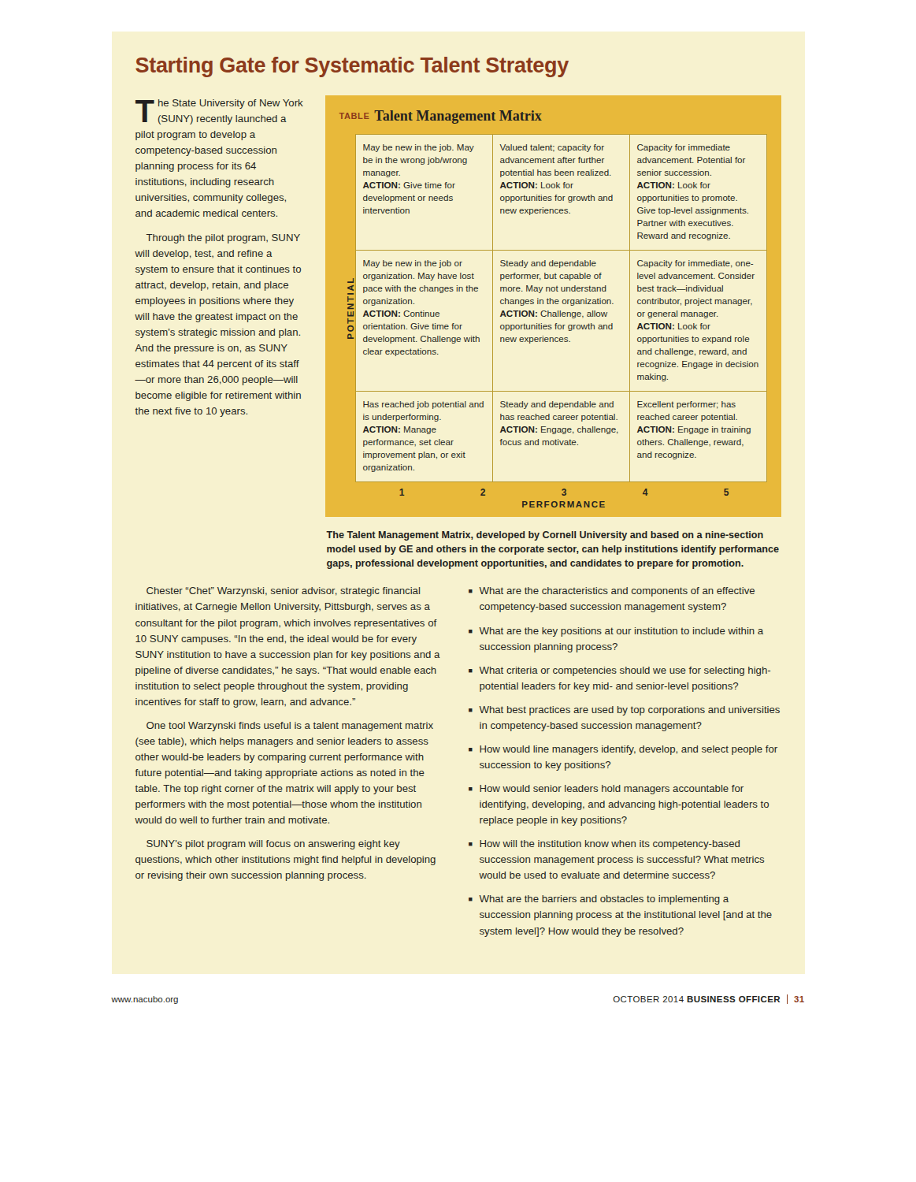Starting Gate for Systematic Talent Strategy
The State University of New York (SUNY) recently launched a pilot program to develop a competency-based succession planning process for its 64 institutions, including research universities, community colleges, and academic medical centers.
Through the pilot program, SUNY will develop, test, and refine a system to ensure that it continues to attract, develop, retain, and place employees in positions where they will have the greatest impact on the system's strategic mission and plan. And the pressure is on, as SUNY estimates that 44 percent of its staff—or more than 26,000 people—will become eligible for retirement within the next five to 10 years.
TABLETalent Management Matrix
POTENTIAL
| May be new in the job. May be in the wrong job/wrong manager. ACTION: Give time for development or needs intervention | Valued talent; capacity for advancement after further potential has been realized. ACTION: Look for opportunities for growth and new experiences. | Capacity for immediate advancement. Potential for senior succession. ACTION: Look for opportunities to promote. Give top-level assignments. Partner with executives. Reward and recognize. |
| May be new in the job or organization. May have lost pace with the changes in the organization. ACTION: Continue orientation. Give time for development. Challenge with clear expectations. | Steady and dependable performer, but capable of more. May not understand changes in the organization. ACTION: Challenge, allow opportunities for growth and new experiences. | Capacity for immediate, one-level advancement. Consider best track—individual contributor, project manager, or general manager. ACTION: Look for opportunities to expand role and challenge, reward, and recognize. Engage in decision making. |
| Has reached job potential and is underperforming. ACTION: Manage performance, set clear improvement plan, or exit organization. | Steady and dependable and has reached career potential. ACTION: Engage, challenge, focus and motivate. | Excellent performer; has reached career potential. ACTION: Engage in training others. Challenge, reward, and recognize. |
12345
PERFORMANCE
The Talent Management Matrix, developed by Cornell University and based on a nine-section model used by GE and others in the corporate sector, can help institutions identify performance gaps, professional development opportunities, and candidates to prepare for promotion.
Chester “Chet” Warzynski, senior advisor, strategic financial initiatives, at Carnegie Mellon University, Pittsburgh, serves as a consultant for the pilot program, which involves representatives of 10 SUNY campuses. “In the end, the ideal would be for every SUNY institution to have a succession plan for key positions and a pipeline of diverse candidates,” he says. “That would enable each institution to select people throughout the system, providing incentives for staff to grow, learn, and advance.”
One tool Warzynski finds useful is a talent management matrix (see table), which helps managers and senior leaders to assess other would-be leaders by comparing current performance with future potential—and taking appropriate actions as noted in the table. The top right corner of the matrix will apply to your best performers with the most potential—those whom the institution would do well to further train and motivate.
SUNY's pilot program will focus on answering eight key questions, which other institutions might find helpful in developing or revising their own succession planning process.
What are the characteristics and components of an effective competency-based succession management system?
What are the key positions at our institution to include within a succession planning process?
What criteria or competencies should we use for selecting high-potential leaders for key mid- and senior-level positions?
What best practices are used by top corporations and universities in competency-based succession management?
How would line managers identify, develop, and select people for succession to key positions?
How would senior leaders hold managers accountable for identifying, developing, and advancing high-potential leaders to replace people in key positions?
How will the institution know when its competency-based succession management process is successful? What metrics would be used to evaluate and determine success?
What are the barriers and obstacles to implementing a succession planning process at the institutional level [and at the system level]? How would they be resolved?
www.nacubo.org
OCTOBER 2014 BUSINESS OFFICER 31